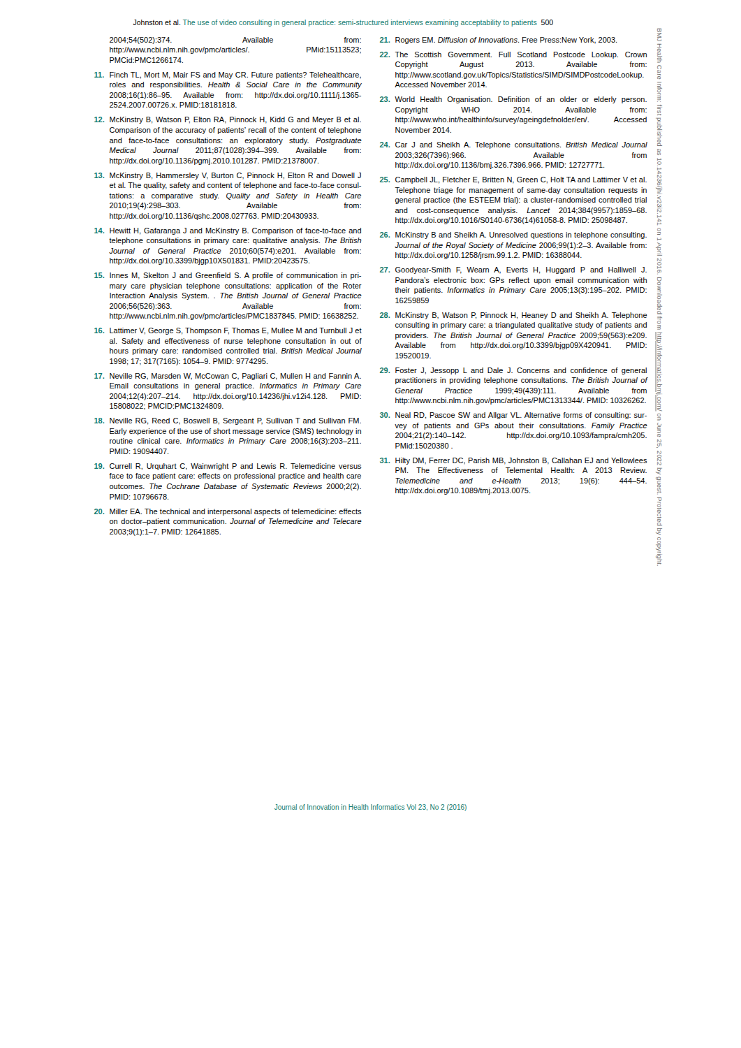Johnston et al. The use of video consulting in general practice: semi-structured interviews examining acceptability to patients 500
2004;54(502):374. Available from: http://www.ncbi.nlm.nih.gov/pmc/articles/. PMid:15113523; PMCid:PMC1266174.
11. Finch TL, Mort M, Mair FS and May CR. Future patients? Telehealthcare, roles and responsibilities. Health & Social Care in the Community 2008;16(1):86–95. Available from: http://dx.doi.org/10.1111/j.1365-2524.2007.00726.x. PMID:18181818.
12. McKinstry B, Watson P, Elton RA, Pinnock H, Kidd G and Meyer B et al. Comparison of the accuracy of patients’ recall of the content of telephone and face-to-face consultations: an exploratory study. Postgraduate Medical Journal 2011;87(1028):394–399. Available from: http://dx.doi.org/10.1136/pgmj.2010.101287. PMID:21378007.
13. McKinstry B, Hammersley V, Burton C, Pinnock H, Elton R and Dowell J et al. The quality, safety and content of telephone and face-to-face consultations: a comparative study. Quality and Safety in Health Care 2010;19(4):298–303. Available from: http://dx.doi.org/10.1136/qshc.2008.027763. PMID:20430933.
14. Hewitt H, Gafaranga J and McKinstry B. Comparison of face-to-face and telephone consultations in primary care: qualitative analysis. The British Journal of General Practice 2010;60(574):e201. Available from: http://dx.doi.org/10.3399/bjgp10X501831. PMID:20423575.
15. Innes M, Skelton J and Greenfield S. A profile of communication in primary care physician telephone consultations: application of the Roter Interaction Analysis System. . The British Journal of General Practice 2006;56(526):363. Available from: http://www.ncbi.nlm.nih.gov/pmc/articles/PMC1837845. PMID: 16638252.
16. Lattimer V, George S, Thompson F, Thomas E, Mullee M and Turnbull J et al. Safety and effectiveness of nurse telephone consultation in out of hours primary care: randomised controlled trial. British Medical Journal 1998; 17; 317(7165): 1054–9. PMID: 9774295.
17. Neville RG, Marsden W, McCowan C, Pagliari C, Mullen H and Fannin A. Email consultations in general practice. Informatics in Primary Care 2004;12(4):207–214. http://dx.doi.org/10.14236/jhi.v12i4.128. PMID: 15808022; PMCID:PMC1324809.
18. Neville RG, Reed C, Boswell B, Sergeant P, Sullivan T and Sullivan FM. Early experience of the use of short message service (SMS) technology in routine clinical care. Informatics in Primary Care 2008;16(3):203–211. PMID: 19094407.
19. Currell R, Urquhart C, Wainwright P and Lewis R. Telemedicine versus face to face patient care: effects on professional practice and health care outcomes. The Cochrane Database of Systematic Reviews 2000;2(2). PMID: 10796678.
20. Miller EA. The technical and interpersonal aspects of telemedicine: effects on doctor–patient communication. Journal of Telemedicine and Telecare 2003;9(1):1–7. PMID: 12641885.
21. Rogers EM. Diffusion of Innovations. Free Press:New York, 2003.
22. The Scottish Government. Full Scotland Postcode Lookup. Crown Copyright August 2013. Available from: http://www.scotland.gov.uk/Topics/Statistics/SIMD/SIMDPostcodeLookup. Accessed November 2014.
23. World Health Organisation. Definition of an older or elderly person. Copyright WHO 2014. Available from: http://www.who.int/healthinfo/survey/ageingdefnolder/en/. Accessed November 2014.
24. Car J and Sheikh A. Telephone consultations. British Medical Journal 2003;326(7396):966. Available from http://dx.doi.org/10.1136/bmj.326.7396.966. PMID: 12727771.
25. Campbell JL, Fletcher E, Britten N, Green C, Holt TA and Lattimer V et al. Telephone triage for management of same-day consultation requests in general practice (the ESTEEM trial): a cluster-randomised controlled trial and cost-consequence analysis. Lancet 2014;384(9957):1859–68. http://dx.doi.org/10.1016/S0140-6736(14)61058-8. PMID: 25098487.
26. McKinstry B and Sheikh A. Unresolved questions in telephone consulting. Journal of the Royal Society of Medicine 2006;99(1):2–3. Available from: http://dx.doi.org/10.1258/jrsm.99.1.2. PMID: 16388044.
27. Goodyear-Smith F, Wearn A, Everts H, Huggard P and Halliwell J. Pandora’s electronic box: GPs reflect upon email communication with their patients. Informatics in Primary Care 2005;13(3):195–202. PMID: 16259859
28. McKinstry B, Watson P, Pinnock H, Heaney D and Sheikh A. Telephone consulting in primary care: a triangulated qualitative study of patients and providers. The British Journal of General Practice 2009;59(563):e209. Available from http://dx.doi.org/10.3399/bjgp09X420941. PMID: 19520019.
29. Foster J, Jessopp L and Dale J. Concerns and confidence of general practitioners in providing telephone consultations. The British Journal of General Practice 1999;49(439):111. Available from http://www.ncbi.nlm.nih.gov/pmc/articles/PMC1313344/. PMID: 10326262.
30. Neal RD, Pascoe SW and Allgar VL. Alternative forms of consulting: survey of patients and GPs about their consultations. Family Practice 2004;21(2):140–142. http://dx.doi.org/10.1093/fampra/cmh205. PMid:15020380 .
31. Hilty DM, Ferrer DC, Parish MB, Johnston B, Callahan EJ and Yellowlees PM. The Effectiveness of Telemental Health: A 2013 Review. Telemedicine and e-Health 2013; 19(6): 444–54. http://dx.doi.org/10.1089/tmj.2013.0075.
Journal of Innovation in Health Informatics Vol 23, No 2 (2016)
BMJ Health Care Inform: first published as 10.14236/jhi.v23i2.141 on 1 April 2016. Downloaded from http://informatics.bmj.com/ on June 25, 2022 by guest. Protected by copyright.